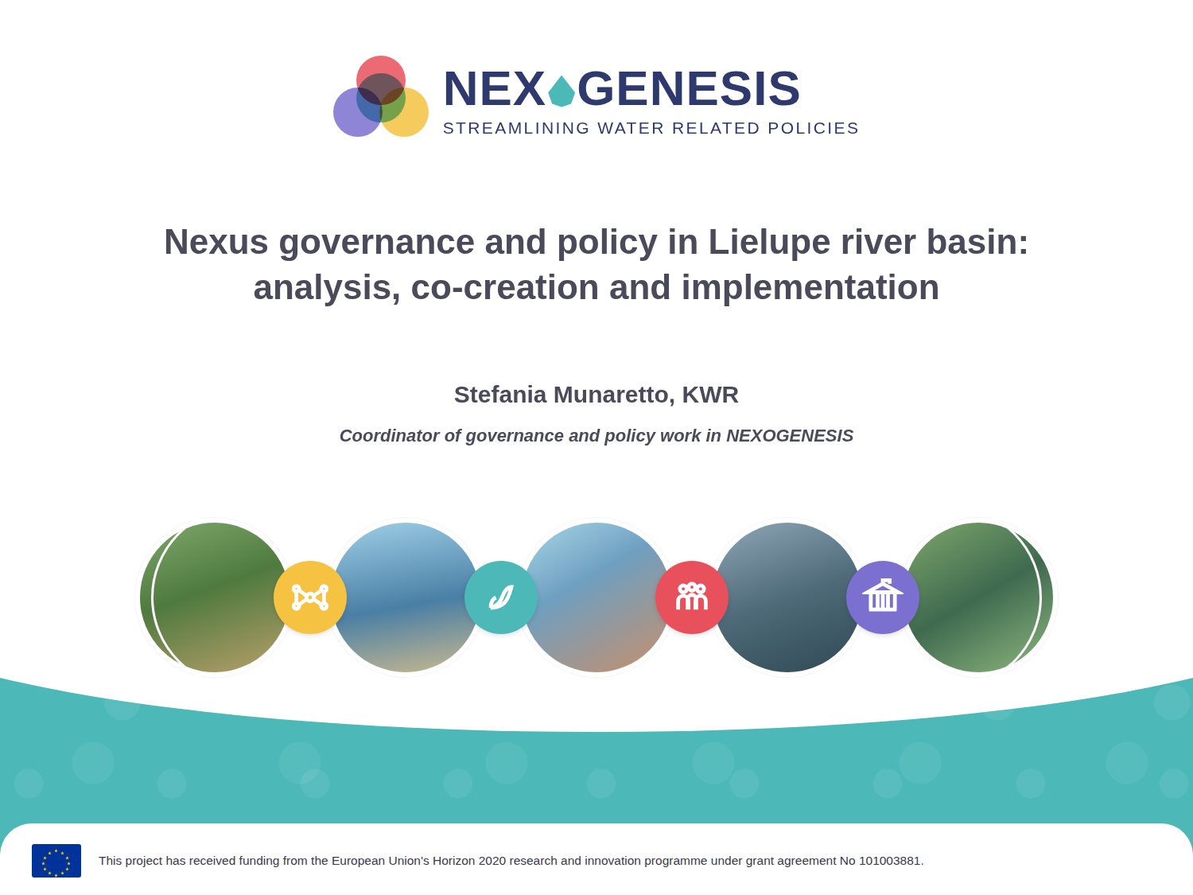NEX GENESIS
STREAMLINING WATER RELATED POLICIES
Nexus governance and policy in Lielupe river basin:
analysis, co-creation and implementation
Stefania Munaretto, KWR
Coordinator of governance and policy work in NEXOGENESIS
This project has received funding from the European Union's Horizon 2020 research and innovation programme under grant agreement No 101003881.